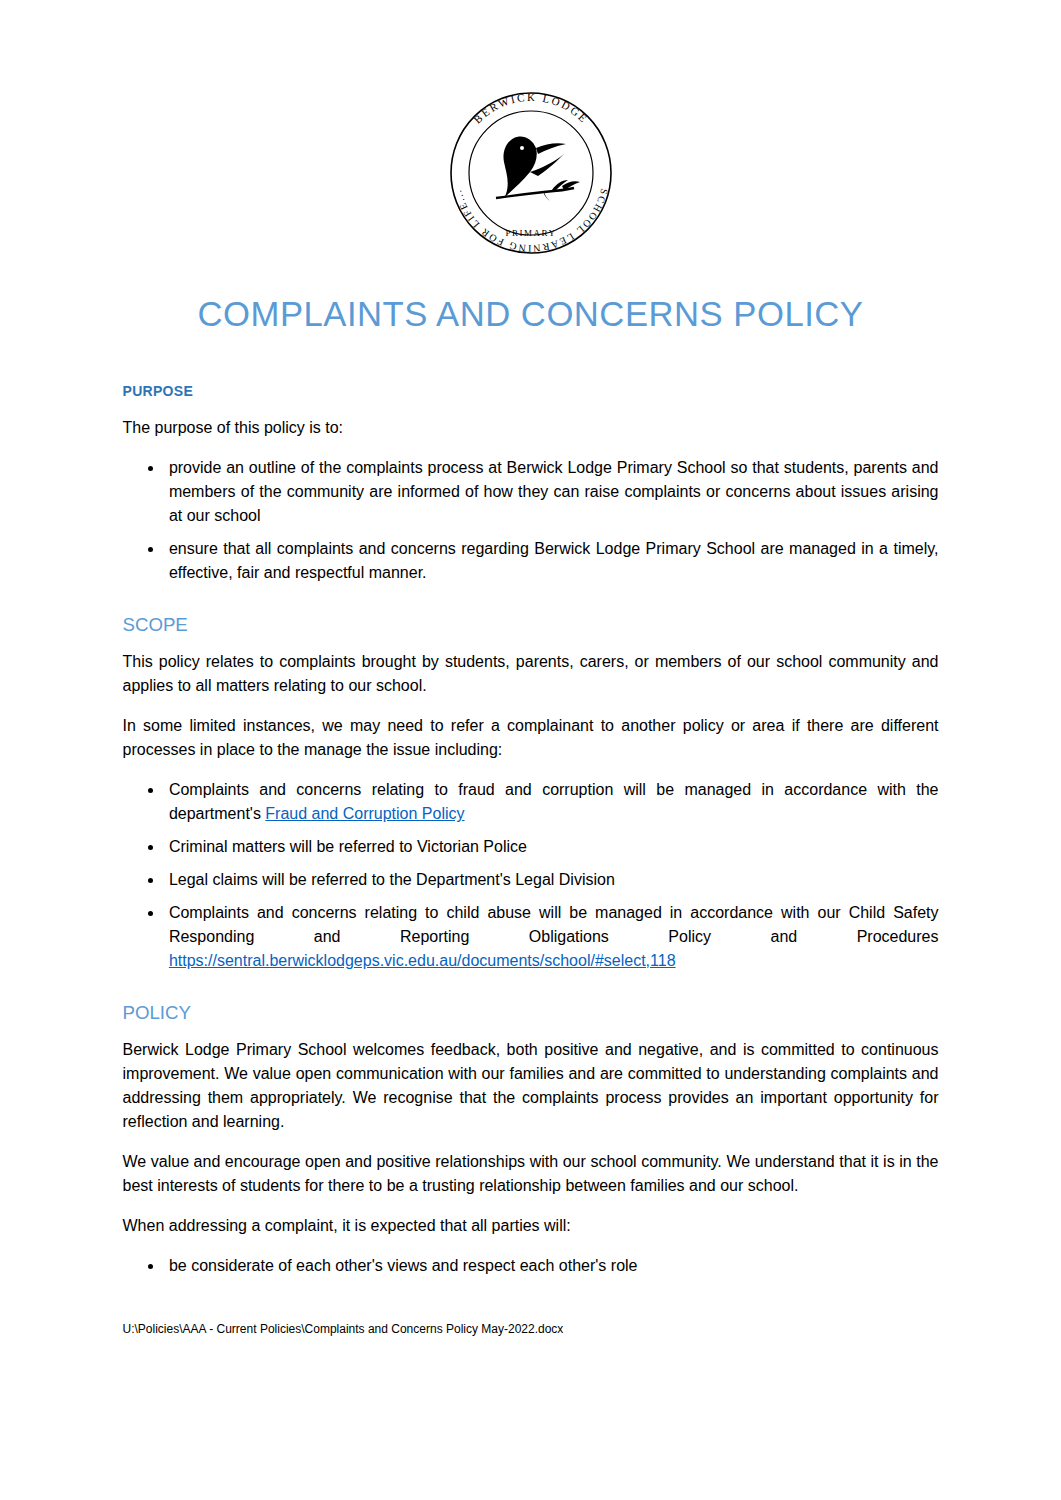BERWICK LODGE SCHOOL LEARNING FOR LIFE... PRIMARY
COMPLAINTS AND CONCERNS POLICY
PURPOSE
The purpose of this policy is to:
provide an outline of the complaints process at Berwick Lodge Primary School so that students, parents and members of the community are informed of how they can raise complaints or concerns about issues arising at our school
ensure that all complaints and concerns regarding Berwick Lodge Primary School are managed in a timely, effective, fair and respectful manner.
SCOPE
This policy relates to complaints brought by students, parents, carers, or members of our school community and applies to all matters relating to our school.
In some limited instances, we may need to refer a complainant to another policy or area if there are different processes in place to the manage the issue including:
Complaints and concerns relating to fraud and corruption will be managed in accordance with the department's Fraud and Corruption Policy
Criminal matters will be referred to Victorian Police
Legal claims will be referred to the Department's Legal Division
Complaints and concerns relating to child abuse will be managed in accordance with our Child Safety Responding and Reporting Obligations Policy and Procedures https://sentral.berwicklodgeps.vic.edu.au/documents/school/#select,118
POLICY
Berwick Lodge Primary School welcomes feedback, both positive and negative, and is committed to continuous improvement. We value open communication with our families and are committed to understanding complaints and addressing them appropriately. We recognise that the complaints process provides an important opportunity for reflection and learning.
We value and encourage open and positive relationships with our school community. We understand that it is in the best interests of students for there to be a trusting relationship between families and our school.
When addressing a complaint, it is expected that all parties will:
be considerate of each other's views and respect each other's role
U:\Policies\AAA - Current Policies\Complaints and Concerns Policy May-2022.docx